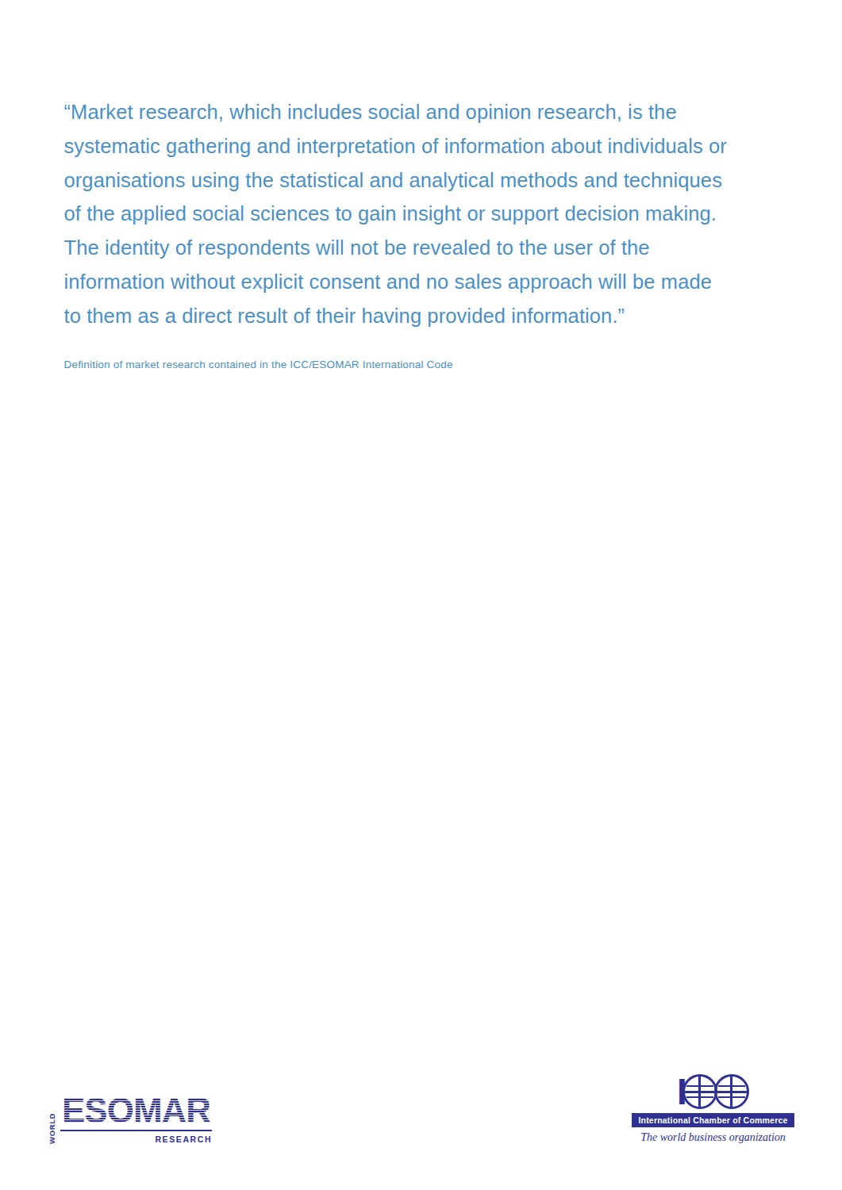“Market research, which includes social and opinion research, is the systematic gathering and interpretation of information about individuals or organisations using the statistical and analytical methods and techniques of the applied social sciences to gain insight or support decision making. The identity of respondents will not be revealed to the user of the information without explicit consent and no sales approach will be made to them as a direct result of their having provided information.”
Definition of market research contained in the ICC/ESOMAR International Code
WORLD
ESOMAR
RESEARCH
I
International Chamber of Commerce
The world business organization